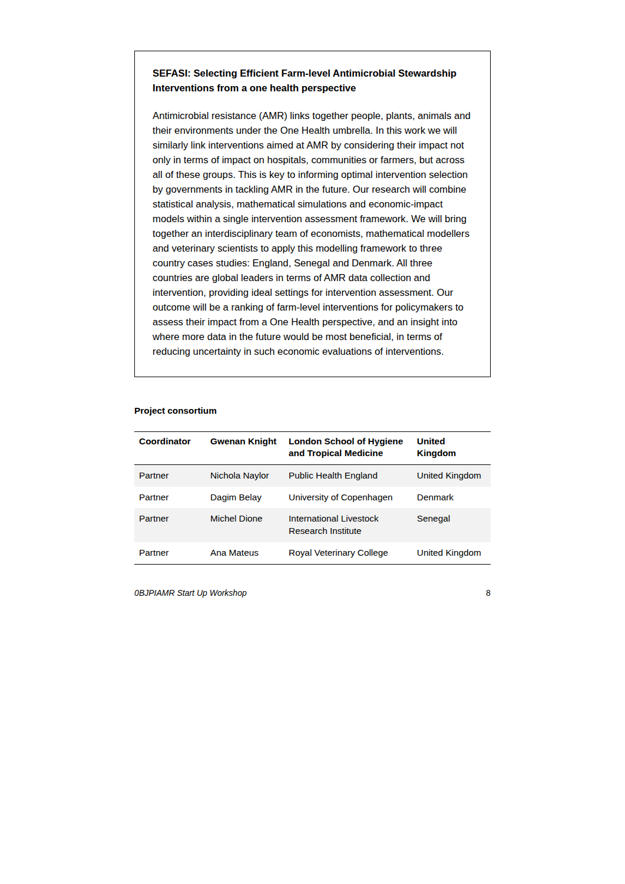SEFASI: Selecting Efficient Farm-level Antimicrobial Stewardship Interventions from a one health perspective
Antimicrobial resistance (AMR) links together people, plants, animals and their environments under the One Health umbrella. In this work we will similarly link interventions aimed at AMR by considering their impact not only in terms of impact on hospitals, communities or farmers, but across all of these groups. This is key to informing optimal intervention selection by governments in tackling AMR in the future. Our research will combine statistical analysis, mathematical simulations and economic-impact models within a single intervention assessment framework. We will bring together an interdisciplinary team of economists, mathematical modellers and veterinary scientists to apply this modelling framework to three country cases studies: England, Senegal and Denmark. All three countries are global leaders in terms of AMR data collection and intervention, providing ideal settings for intervention assessment. Our outcome will be a ranking of farm-level interventions for policymakers to assess their impact from a One Health perspective, and an insight into where more data in the future would be most beneficial, in terms of reducing uncertainty in such economic evaluations of interventions.
Project consortium
| Coordinator | Gwenan Knight | London School of Hygiene and Tropical Medicine | United Kingdom |
| --- | --- | --- | --- |
| Partner | Nichola Naylor | Public Health England | United Kingdom |
| Partner | Dagim Belay | University of Copenhagen | Denmark |
| Partner | Michel Dione | International Livestock Research Institute | Senegal |
| Partner | Ana Mateus | Royal Veterinary College | United Kingdom |
0BJPIAMR Start Up Workshop
8